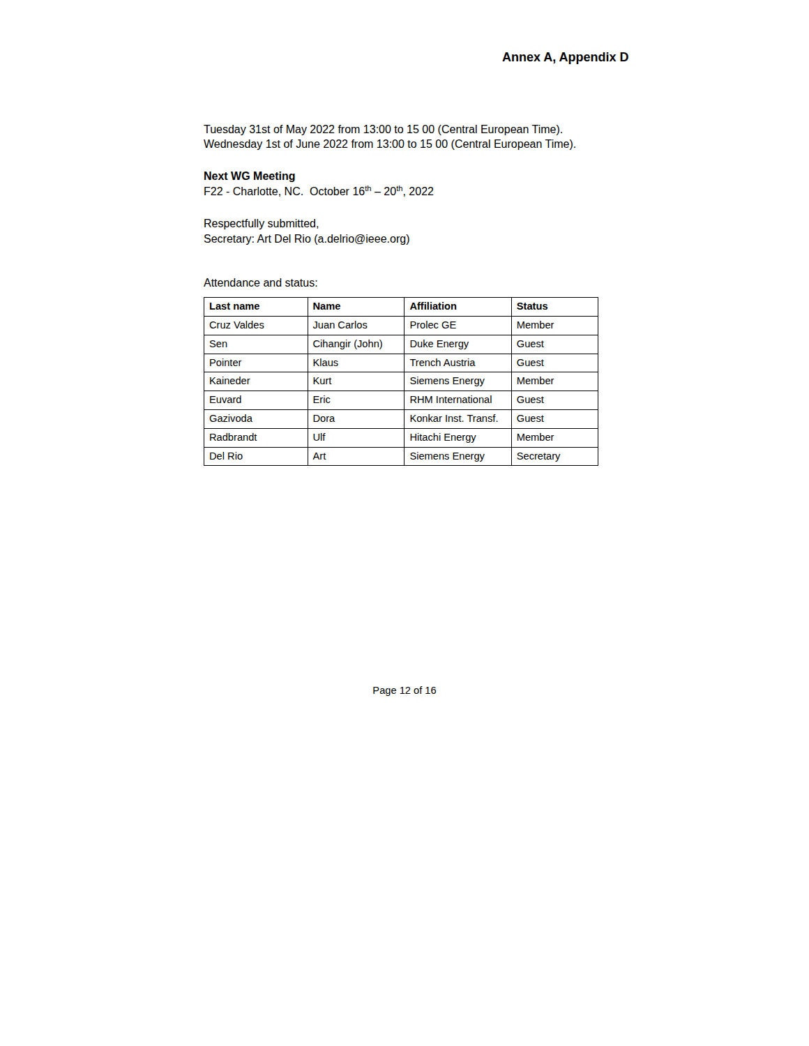Annex A, Appendix D
Tuesday 31st of May 2022 from 13:00 to 15 00 (Central European Time).
Wednesday 1st of June 2022 from 13:00 to 15 00 (Central European Time).
Next WG Meeting
F22 - Charlotte, NC. October 16th – 20th, 2022
Respectfully submitted,
Secretary: Art Del Rio (a.delrio@ieee.org)
Attendance and status:
| Last name | Name | Affiliation | Status |
| --- | --- | --- | --- |
| Cruz Valdes | Juan Carlos | Prolec GE | Member |
| Sen | Cihangir (John) | Duke Energy | Guest |
| Pointer | Klaus | Trench Austria | Guest |
| Kaineder | Kurt | Siemens Energy | Member |
| Euvard | Eric | RHM International | Guest |
| Gazivoda | Dora | Konkar Inst. Transf. | Guest |
| Radbrandt | Ulf | Hitachi Energy | Member |
| Del Rio | Art | Siemens Energy | Secretary |
Page 12 of 16